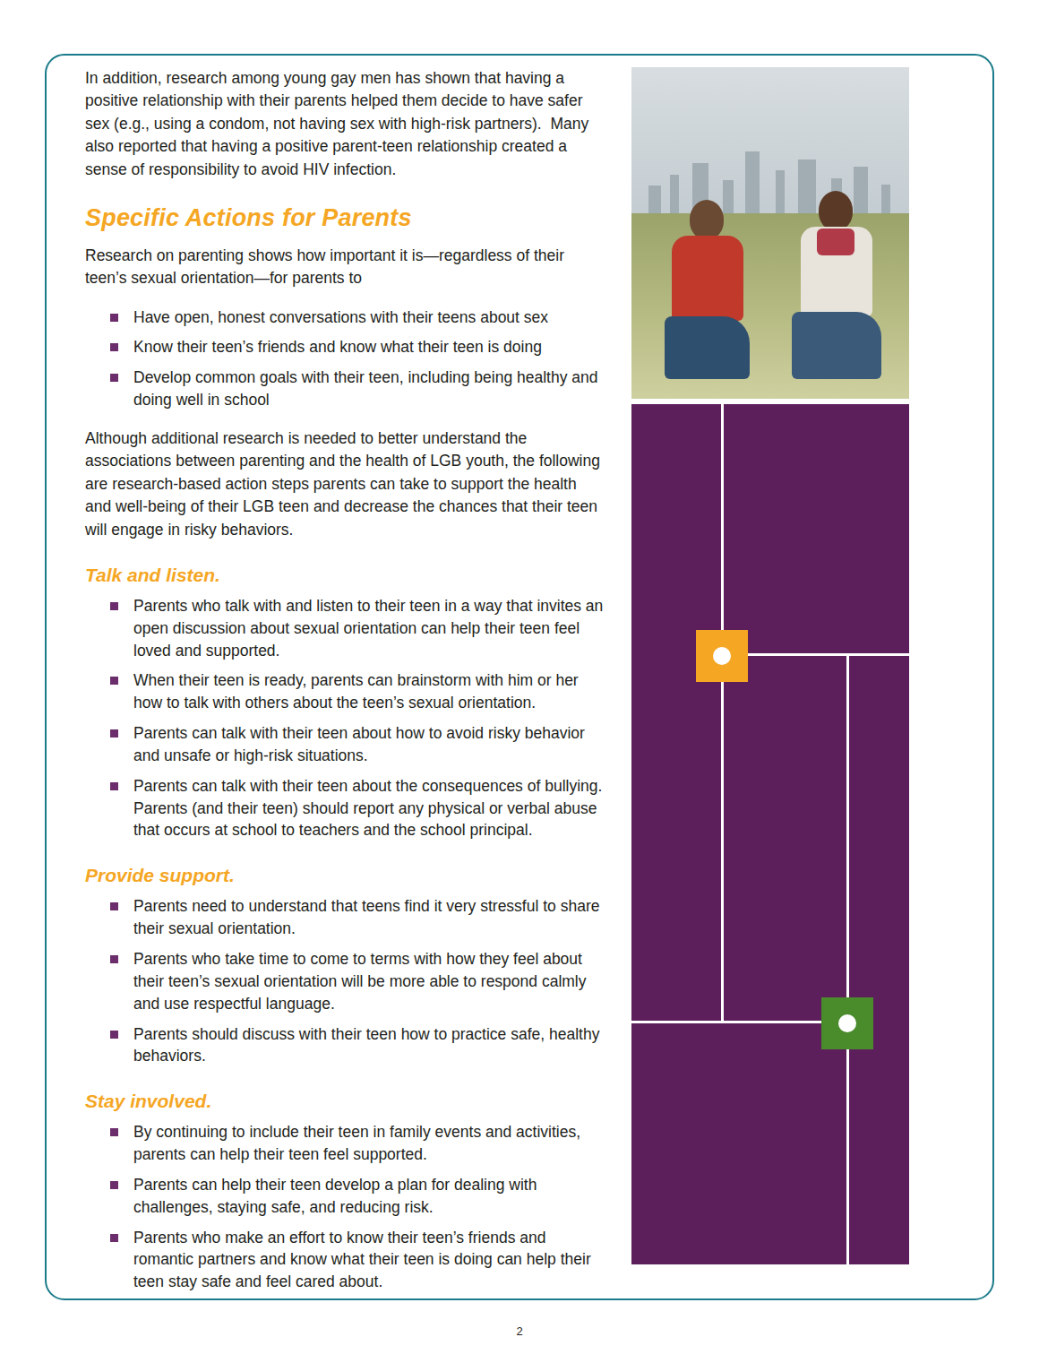In addition, research among young gay men has shown that having a positive relationship with their parents helped them decide to have safer sex (e.g., using a condom, not having sex with high-risk partners). Many also reported that having a positive parent-teen relationship created a sense of responsibility to avoid HIV infection.
Specific Actions for Parents
Research on parenting shows how important it is—regardless of their teen’s sexual orientation—for parents to
Have open, honest conversations with their teens about sex
Know their teen’s friends and know what their teen is doing
Develop common goals with their teen, including being healthy and doing well in school
Although additional research is needed to better understand the associations between parenting and the health of LGB youth, the following are research-based action steps parents can take to support the health and well-being of their LGB teen and decrease the chances that their teen will engage in risky behaviors.
Talk and listen.
Parents who talk with and listen to their teen in a way that invites an open discussion about sexual orientation can help their teen feel loved and supported.
When their teen is ready, parents can brainstorm with him or her how to talk with others about the teen’s sexual orientation.
Parents can talk with their teen about how to avoid risky behavior and unsafe or high-risk situations.
Parents can talk with their teen about the consequences of bullying. Parents (and their teen) should report any physical or verbal abuse that occurs at school to teachers and the school principal.
Provide support.
Parents need to understand that teens find it very stressful to share their sexual orientation.
Parents who take time to come to terms with how they feel about their teen’s sexual orientation will be more able to respond calmly and use respectful language.
Parents should discuss with their teen how to practice safe, healthy behaviors.
Stay involved.
By continuing to include their teen in family events and activities, parents can help their teen feel supported.
Parents can help their teen develop a plan for dealing with challenges, staying safe, and reducing risk.
Parents who make an effort to know their teen’s friends and romantic partners and know what their teen is doing can help their teen stay safe and feel cared about.
2